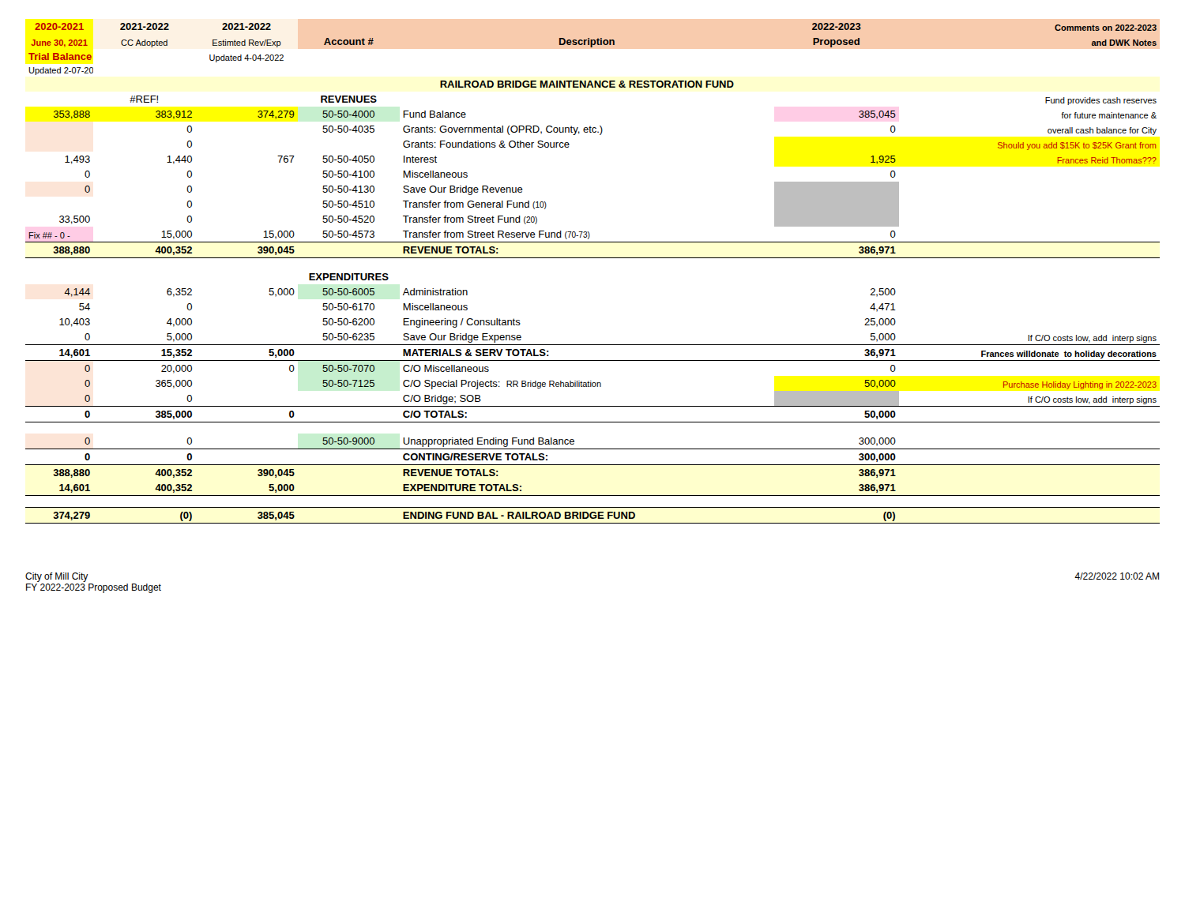| 2020-2021 | 2021-2022 | 2021-2022 | | | | 2022-2023 | Comments on 2022-2023 |
| June 30, 2021 | CC Adopted | Estimted Rev/Exp | Account # | Description | Proposed | and DWK Notes |
| Trial Balance | | Updated 4-04-2022 | | | | | |
| Updated 2-07-2022 | | | | | | | |
| | | | | RAILROAD BRIDGE MAINTENANCE & RESTORATION FUND | | |
| | #REF! | | REVENUES | | | Fund provides cash reserves |
| 353,888 | 383,912 | 374,279 | 50-50-4000 | Fund Balance | 385,045 | for future maintenance & |
| | 0 | | 50-50-4035 | Grants: Governmental (OPRD, County, etc.) | 0 | overall cash balance for City |
| | 0 | | | Grants: Foundations & Other Source | | Should you add $15K to $25K Grant from |
| 1,493 | 1,440 | 767 | 50-50-4050 | Interest | 1,925 | Frances Reid Thomas??? |
| 0 | 0 | | 50-50-4100 | Miscellaneous | 0 | |
| 0 | 0 | | 50-50-4130 | Save Our Bridge Revenue | | |
| | 0 | | 50-50-4510 | Transfer from General Fund (10) | | |
| 33,500 | 0 | | 50-50-4520 | Transfer from Street Fund (20) | | |
| Fix ## - 0 - | 15,000 | 15,000 | 50-50-4573 | Transfer from Street Reserve Fund (70-73) | 0 | |
| 388,880 | 400,352 | 390,045 | | REVENUE TOTALS: | 386,971 | |
| | | | EXPENDITURES | | | |
| 4,144 | 6,352 | 5,000 | 50-50-6005 | Administration | 2,500 | |
| 54 | 0 | | 50-50-6170 | Miscellaneous | 4,471 | |
| 10,403 | 4,000 | | 50-50-6200 | Engineering / Consultants | 25,000 | |
| 0 | 5,000 | | 50-50-6235 | Save Our Bridge Expense | 5,000 | If C/O costs low, add interp signs |
| 14,601 | 15,352 | 5,000 | | MATERIALS & SERV TOTALS: | 36,971 | Frances willdonate to holiday decorations |
| 0 | 20,000 | 0 | 50-50-7070 | C/O Miscellaneous | 0 | |
| 0 | 365,000 | | 50-50-7125 | C/O Special Projects: RR Bridge Rehabilitation | 50,000 | Purchase Holiday Lighting in 2022-2023 |
| 0 | 0 | | | C/O Bridge; SOB | | If C/O costs low, add interp signs |
| 0 | 385,000 | 0 | | C/O TOTALS: | 50,000 | |
| 0 | 0 | | 50-50-9000 | Unappropriated Ending Fund Balance | 300,000 | |
| 0 | 0 | | | CONTING/RESERVE TOTALS: | 300,000 | |
| 388,880 | 400,352 | 390,045 | | REVENUE TOTALS: | 386,971 | |
| 14,601 | 400,352 | 5,000 | | EXPENDITURE TOTALS: | 386,971 | |
| 374,279 | (0) | 385,045 | | ENDING FUND BAL - RAILROAD BRIDGE FUND | (0) | |
City of Mill City
FY 2022-2023 Proposed Budget
4/22/2022 10:02 AM